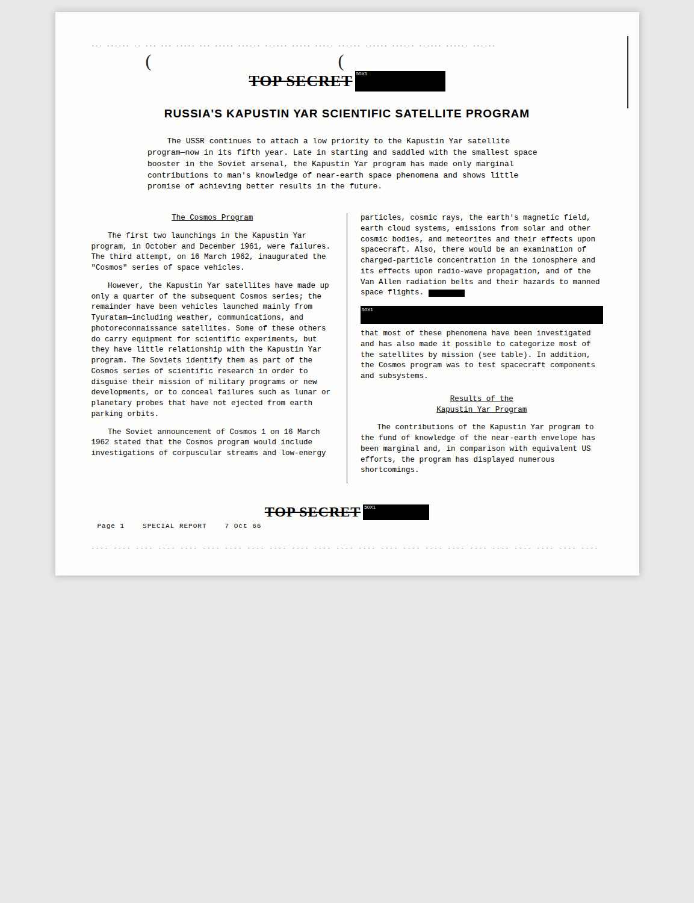... ...... .. ... ... ..... ... ..... ...... ...... ..... ..... ...... ...... ...... ...... ...... ......
((
TOP SECRET 50X1
RUSSIA'S KAPUSTIN YAR SCIENTIFIC SATELLITE PROGRAM
The USSR continues to attach a low priority to the Kapustin Yar satellite program—now in its fifth year. Late in starting and saddled with the smallest space booster in the Soviet arsenal, the Kapustin Yar program has made only marginal contributions to man's knowledge of near-earth space phenomena and shows little promise of achieving better results in the future.
The Cosmos Program
The first two launchings in the Kapustin Yar program, in October and December 1961, were failures. The third attempt, on 16 March 1962, inaugurated the "Cosmos" series of space vehicles.
However, the Kapustin Yar satellites have made up only a quarter of the subsequent Cosmos series; the remainder have been vehicles launched mainly from Tyuratam—including weather, communications, and photoreconnaissance satellites. Some of these others do carry equipment for scientific experiments, but they have little relationship with the Kapustin Yar program. The Soviets identify them as part of the Cosmos series of scientific research in order to disguise their mission of military programs or new developments, or to conceal failures such as lunar or planetary probes that have not ejected from earth parking orbits.
The Soviet announcement of Cosmos 1 on 16 March 1962 stated that the Cosmos program would include investigations of corpuscular streams and low-energy
particles, cosmic rays, the earth's magnetic field, earth cloud systems, emissions from solar and other cosmic bodies, and meteorites and their effects upon spacecraft. Also, there would be an examination of charged-particle concentration in the ionosphere and its effects upon radio-wave propagation, and of the Van Allen radiation belts and their hazards to manned space flights.
50X1
that most of these phenomena have been investigated and has also made it possible to categorize most of the satellites by mission (see table). In addition, the Cosmos program was to test spacecraft components and subsystems.
Results of the
Kapustin Yar Program
The contributions of the Kapustin Yar program to the fund of knowledge of the near-earth envelope has been marginal and, in comparison with equivalent US efforts, the program has displayed numerous shortcomings.
TOP SECRET 50X1
Page 1 SPECIAL REPORT 7 Oct 66
---- ---- ---- ---- ---- ---- ---- ---- ---- ---- ---- ---- ---- ---- ---- ---- ---- ---- ---- ---- ---- ---- ---- ----